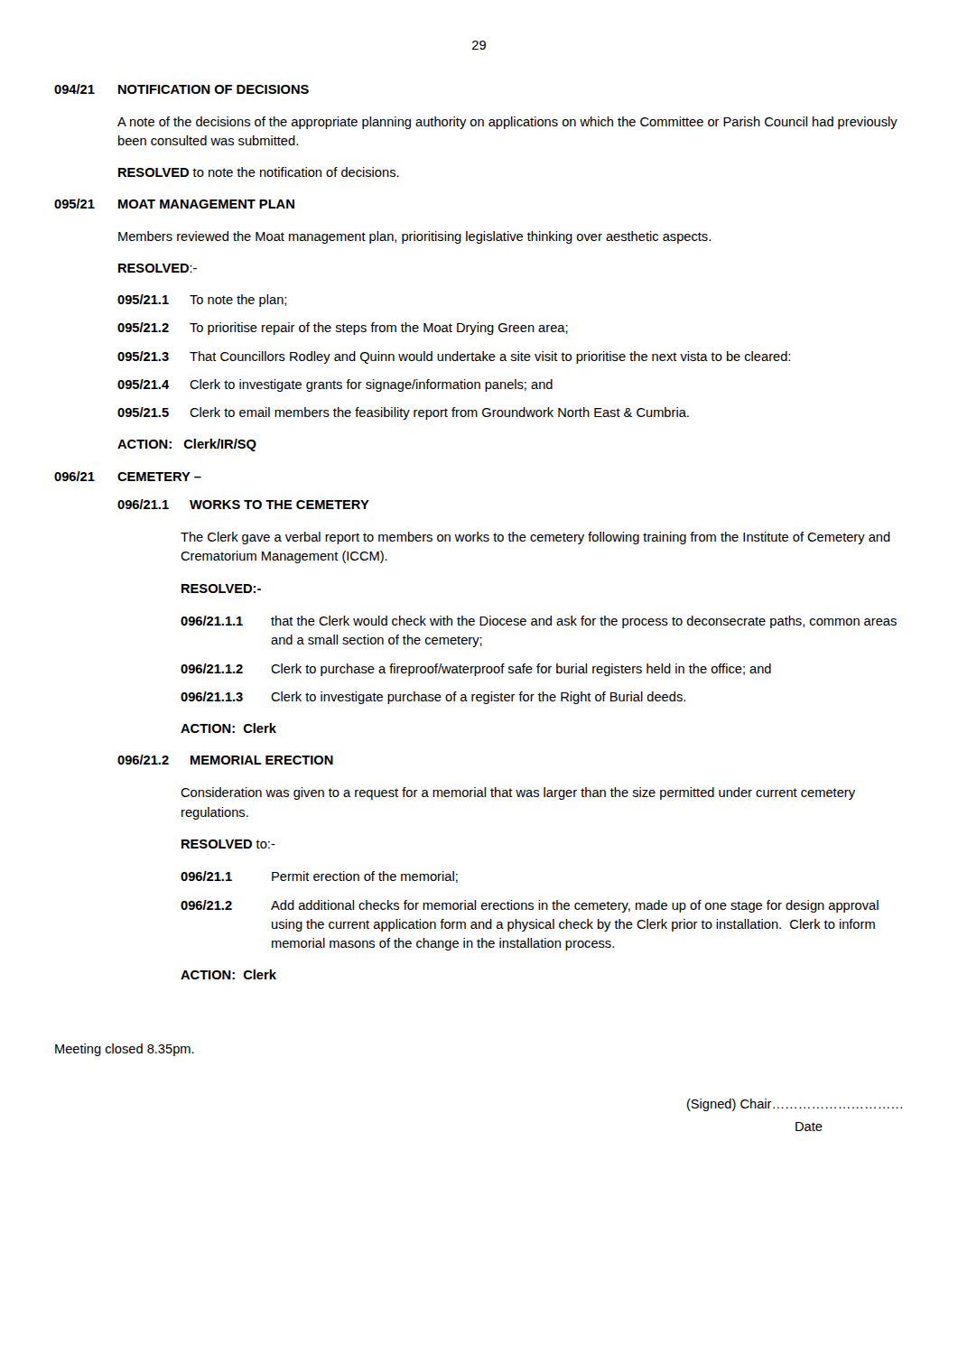29
094/21
NOTIFICATION OF DECISIONS
A note of the decisions of the appropriate planning authority on applications on which the Committee or Parish Council had previously been consulted was submitted.
RESOLVED to note the notification of decisions.
095/21
MOAT MANAGEMENT PLAN
Members reviewed the Moat management plan, prioritising legislative thinking over aesthetic aspects.
RESOLVED:-
095/21.1
To note the plan;
095/21.2
To prioritise repair of the steps from the Moat Drying Green area;
095/21.3
That Councillors Rodley and Quinn would undertake a site visit to prioritise the next vista to be cleared:
095/21.4
Clerk to investigate grants for signage/information panels; and
095/21.5
Clerk to email members the feasibility report from Groundwork North East & Cumbria.
ACTION: Clerk/IR/SQ
096/21
CEMETERY –
096/21.1
WORKS TO THE CEMETERY
The Clerk gave a verbal report to members on works to the cemetery following training from the Institute of Cemetery and Crematorium Management (ICCM).
RESOLVED:-
096/21.1.1
that the Clerk would check with the Diocese and ask for the process to deconsecrate paths, common areas and a small section of the cemetery;
096/21.1.2
Clerk to purchase a fireproof/waterproof safe for burial registers held in the office; and
096/21.1.3
Clerk to investigate purchase of a register for the Right of Burial deeds.
ACTION: Clerk
096/21.2
MEMORIAL ERECTION
Consideration was given to a request for a memorial that was larger than the size permitted under current cemetery regulations.
RESOLVED to:-
096/21.1
Permit erection of the memorial;
096/21.2
Add additional checks for memorial erections in the cemetery, made up of one stage for design approval using the current application form and a physical check by the Clerk prior to installation. Clerk to inform memorial masons of the change in the installation process.
ACTION: Clerk
Meeting closed 8.35pm.
(Signed) Chair…………………………
Date